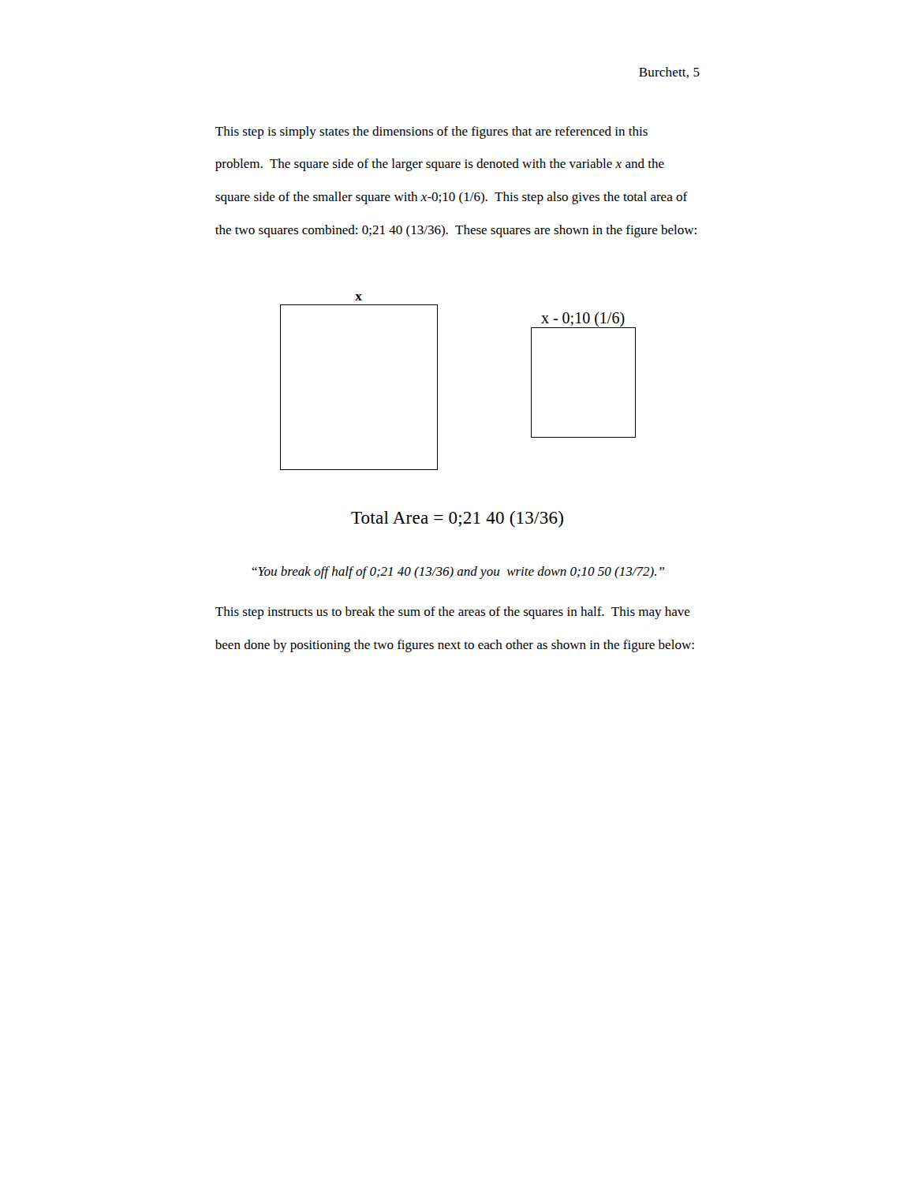Burchett, 5
This step is simply states the dimensions of the figures that are referenced in this problem. The square side of the larger square is denoted with the variable x and the square side of the smaller square with x-0;10 (1/6). This step also gives the total area of the two squares combined: 0;21 40 (13/36). These squares are shown in the figure below:
x
x - 0;10 (1/6)
Total Area = 0;21 40 (13/36)
“You break off half of 0;21 40 (13/36) and you write down 0;10 50 (13/72).”
This step instructs us to break the sum of the areas of the squares in half. This may have been done by positioning the two figures next to each other as shown in the figure below: